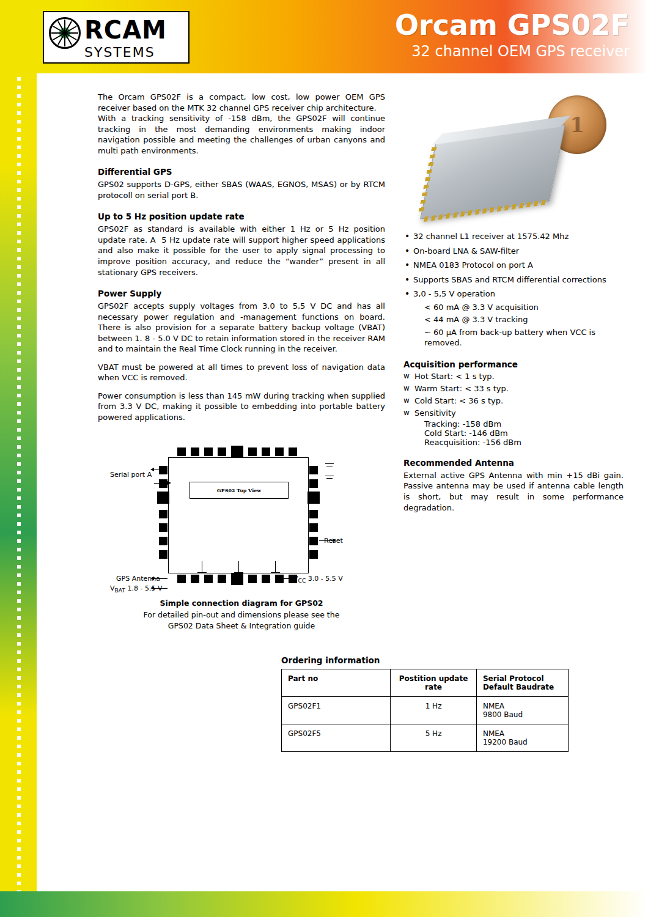RCAM
SYSTEMS
Orcam GPS02F
32 channel OEM GPS receiver
The Orcam GPS02F is a compact, low cost, low power OEM GPS receiver based on the MTK 32 channel GPS receiver chip architecture.
With a tracking sensitivity of -158 dBm, the GPS02F will continue tracking in the most demanding environments making indoor navigation possible and meeting the challenges of urban canyons and multi path environments.
Differential GPS
GPS02 supports D-GPS, either SBAS (WAAS, EGNOS, MSAS) or by RTCM protocoll on serial port B.
Up to 5 Hz position update rate
GPS02F as standard is available with either 1 Hz or 5 Hz position update rate. A 5 Hz update rate will support higher speed applications and also make it possible for the user to apply signal processing to improve position accuracy, and reduce the “wander” present in all stationary GPS receivers.
Power Supply
GPS02F accepts supply voltages from 3.0 to 5,5 V DC and has all necessary power regulation and -management functions on board. There is also provision for a separate battery backup voltage (VBAT) between 1. 8 - 5.0 V DC to retain information stored in the receiver RAM and to maintain the Real Time Clock running in the receiver.
VBAT must be powered at all times to prevent loss of navigation data when VCC is removed.
Power consumption is less than 145 mW during tracking when supplied from 3.3 V DC, making it possible to embedding into portable battery powered applications.
GPS02 Top View
Serial port A
Reset
GPS Antenna
VBAT 1.8 - 5.5 V
VCC 3.0 - 5.5 V
Simple connection diagram for GPS02 For detailed pin-out and dimensions please see the
GPS02 Data Sheet & Integration guide
32 channel L1 receiver at 1575.42 Mhz
On-board LNA & SAW-filter
NMEA 0183 Protocol on port A
Supports SBAS and RTCM differential corrections
3,0 - 5,5 V operation
< 60 mA @ 3.3 V acquisition
< 44 mA @ 3.3 V tracking
~ 60 µA from back-up battery when VCC is removed.
Acquisition performance
Hot Start: < 1 s typ.
Warm Start: < 33 s typ.
Cold Start: < 36 s typ.
Sensitivity
Tracking: -158 dBm
Cold Start: -146 dBm
Reacquisition: -156 dBm
Recommended Antenna
External active GPS Antenna with min +15 dBi gain. Passive antenna may be used if antenna cable length is short, but may result in some performance degradation.
Ordering information
| Part no | Postition update rate | Serial Protocol Default Baudrate |
| --- | --- | --- |
| GPS02F1 | 1 Hz | NMEA 9800 Baud |
| GPS02F5 | 5 Hz | NMEA 19200 Baud |